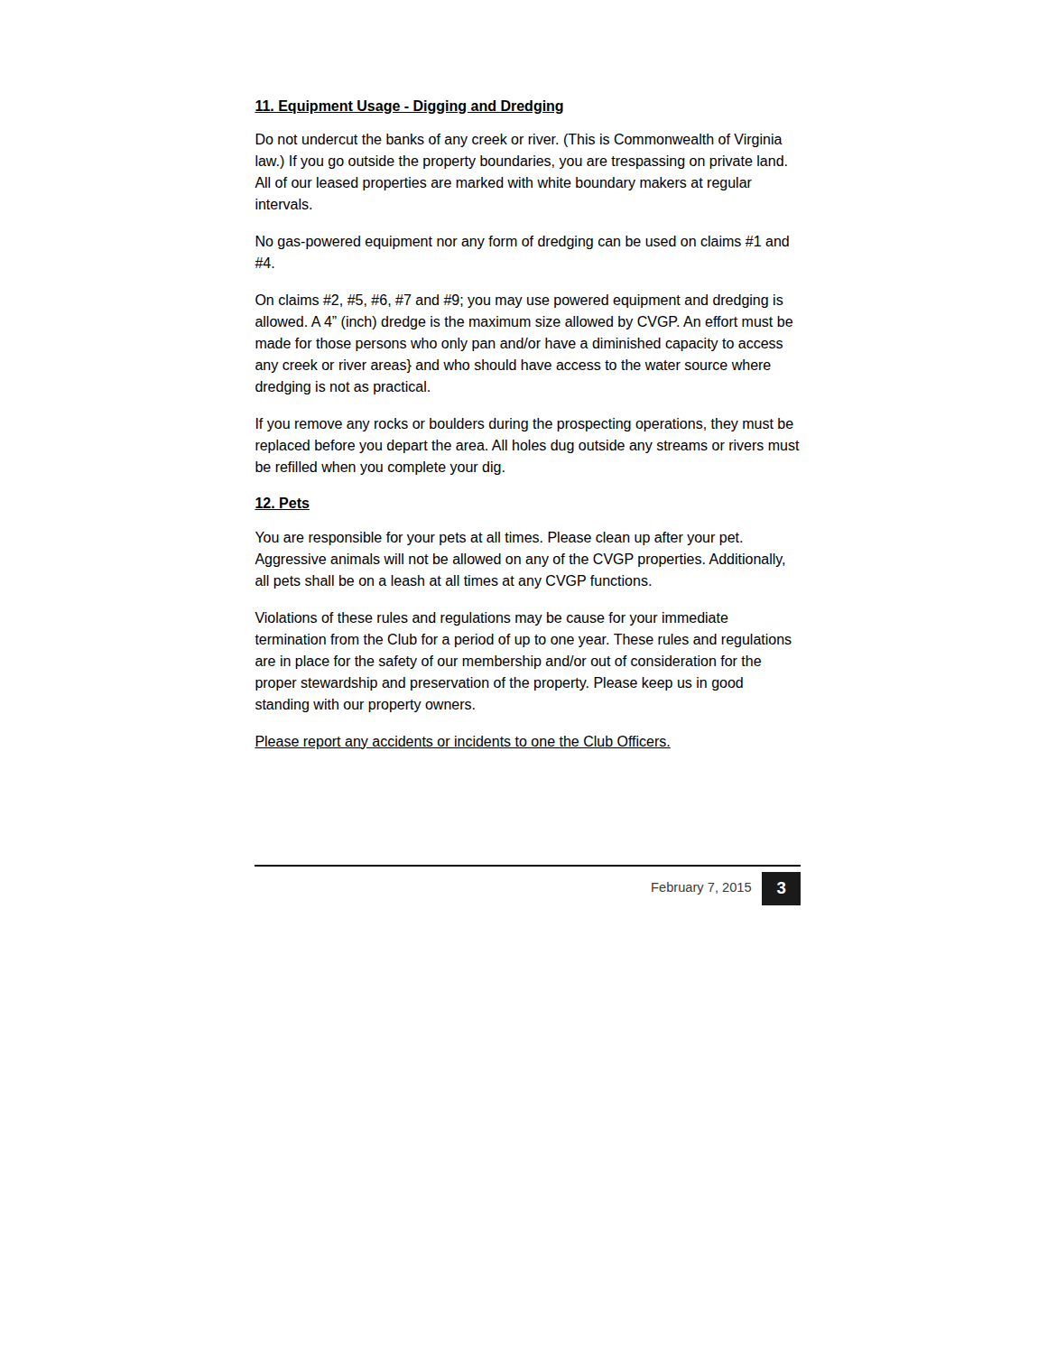11. Equipment Usage - Digging and Dredging
Do not undercut the banks of any creek or river. (This is Commonwealth of Virginia law.) If you go outside the property boundaries, you are trespassing on private land. All of our leased properties are marked with white boundary makers at regular intervals.
No gas-powered equipment nor any form of dredging can be used on claims #1 and #4.
On claims #2, #5, #6, #7 and #9; you may use powered equipment and dredging is allowed. A 4” (inch) dredge is the maximum size allowed by CVGP. An effort must be made for those persons who only pan and/or have a diminished capacity to access any creek or river areas} and who should have access to the water source where dredging is not as practical.
If you remove any rocks or boulders during the prospecting operations, they must be replaced before you depart the area. All holes dug outside any streams or rivers must be refilled when you complete your dig.
12. Pets
You are responsible for your pets at all times. Please clean up after your pet. Aggressive animals will not be allowed on any of the CVGP properties. Additionally, all pets shall be on a leash at all times at any CVGP functions.
Violations of these rules and regulations may be cause for your immediate termination from the Club for a period of up to one year. These rules and regulations are in place for the safety of our membership and/or out of consideration for the proper stewardship and preservation of the property. Please keep us in good standing with our property owners.
Please report any accidents or incidents to one the Club Officers.
February 7, 2015
3